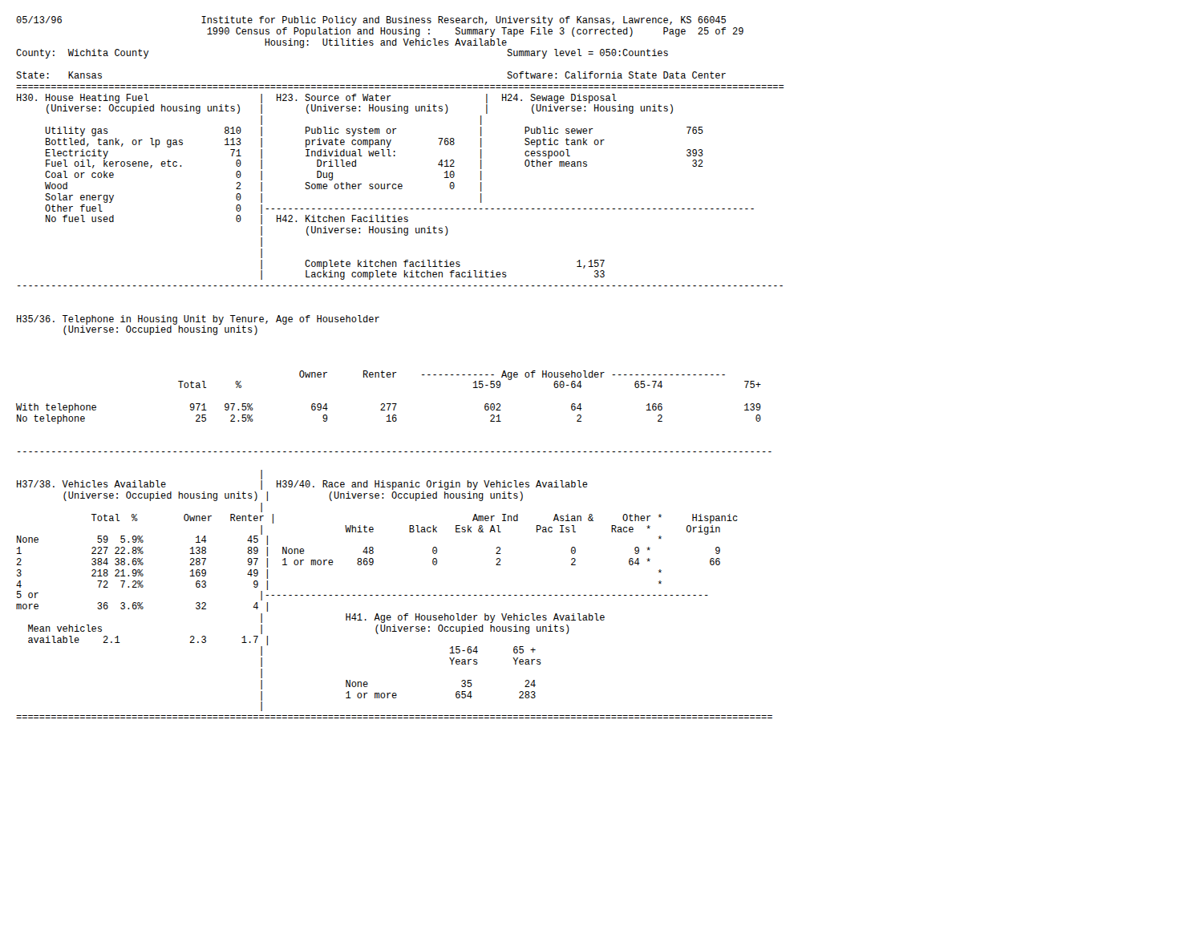05/13/96                        Institute for Public Policy and Business Research, University of Kansas, Lawrence, KS 66045
                                 1990 Census of Population and Housing :    Summary Tape File 3 (corrected)     Page  25 of 29
                                           Housing:  Utilities and Vehicles Available
County:  Wichita County                                                              Summary level = 050:Counties

State:   Kansas                                                                      Software: California State Data Center
=====================================================================================================================================
H30. House Heating Fuel                   |  H23. Source of Water                |  H24. Sewage Disposal
     (Universe: Occupied housing units)   |       (Universe: Housing units)      |       (Universe: Housing units)
                                          |                                     |
     Utility gas                    810   |       Public system or              |       Public sewer                765
     Bottled, tank, or lp gas       113   |       private company        768    |       Septic tank or
     Electricity                     71   |       Individual well:              |       cesspool                    393
     Fuel oil, kerosene, etc.         0   |         Drilled              412    |       Other means                  32
     Coal or coke                     0   |         Dug                   10    |
     Wood                             2   |       Some other source        0    |
     Solar energy                     0   |                                     |
     Other fuel                       0   |-------------------------------------------------------------------------------------
     No fuel used                     0   |  H42. Kitchen Facilities
                                          |       (Universe: Housing units)
                                          |
                                          |
                                          |       Complete kitchen facilities                    1,157
                                          |       Lacking complete kitchen facilities               33
-------------------------------------------------------------------------------------------------------------------------------------


H35/36. Telephone in Housing Unit by Tenure, Age of Householder
        (Universe: Occupied housing units)



                                                 Owner      Renter    ------------- Age of Householder --------------------
                            Total     %                                        15-59         60-64         65-74              75+

With telephone                971   97.5%          694         277               602            64           166              139
No telephone                   25    2.5%            9          16                21             2             2                0


-----------------------------------------------------------------------------------------------------------------------------------

                                          |
H37/38. Vehicles Available                |  H39/40. Race and Hispanic Origin by Vehicles Available
        (Universe: Occupied housing units) |          (Universe: Occupied housing units)
                                          |
             Total  %        Owner   Renter |                                  Amer Ind      Asian &     Other *     Hispanic
                                          |              White      Black   Esk & Al      Pac Isl      Race  *      Origin
None          59  5.9%         14       45 |                                                                   *
1            227 22.8%        138       89 |  None          48          0          2            0          9 *           9
2            384 38.6%        287       97 |  1 or more    869          0          2            2         64 *          66
3            218 21.9%        169       49 |                                                                   *
4             72  7.2%         63        9 |                                                                   *
5 or                                      |-----------------------------------------------------------------------------
more          36  3.6%         32        4 |
                                          |              H41. Age of Householder by Vehicles Available
  Mean vehicles                           |                   (Universe: Occupied housing units)
  available    2.1            2.3      1.7 |
                                          |                                15-64      65 +
                                          |                                Years      Years
                                          |
                                          |              None                35         24
                                          |              1 or more          654        283
                                          |
===================================================================================================================================